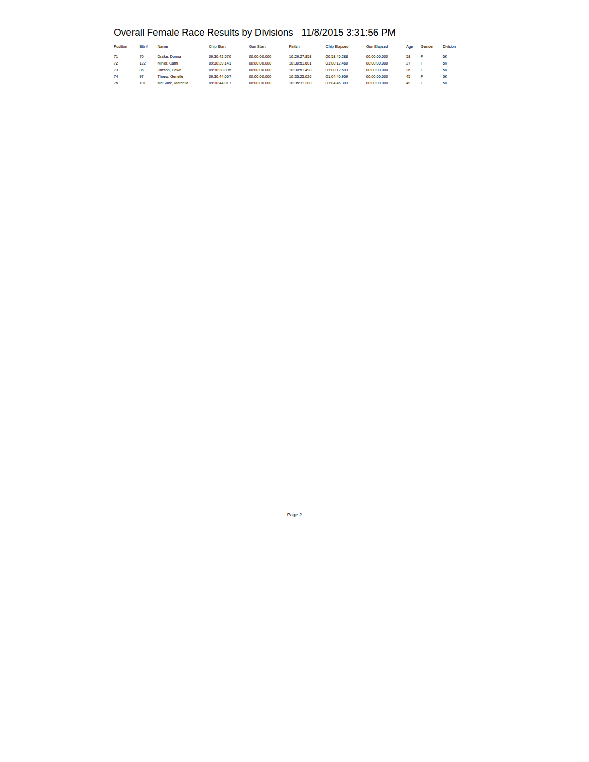Overall Female Race Results by Divisions 11/8/2015 3:31:56 PM
| Position | Bib # | Name | Chip Start | Gun Start | Finish | Chip Elapsed | Gun Elapsed | Age | Gender | Division |
| --- | --- | --- | --- | --- | --- | --- | --- | --- | --- | --- |
| 71 | 70 | Drake, Donna | 09:30:42.570 | 00:00:00.000 | 10:29:27.858 | 00:58:45.288 | 00:00:00.000 | 58 | F | 5K |
| 72 | 122 | Minor, Cami | 09:30:39.141 | 00:00:00.000 | 10:30:51.601 | 01:00:12.460 | 00:00:00.000 | 27 | F | 5K |
| 73 | 86 | Hinson, Dawn | 09:30:38.895 | 00:00:00.000 | 10:30:51.498 | 01:00:12.603 | 00:00:00.000 | 26 | F | 5K |
| 74 | 97 | Threw, Genelle | 09:30:44.067 | 00:00:00.000 | 10:35:25.026 | 01:04:40.959 | 00:00:00.000 | 45 | F | 5K |
| 75 | 101 | McGuire, Marcella | 09:30:44.817 | 00:00:00.000 | 10:35:31.200 | 01:04:46.383 | 00:00:00.000 | 49 | F | 5K |
Page 2